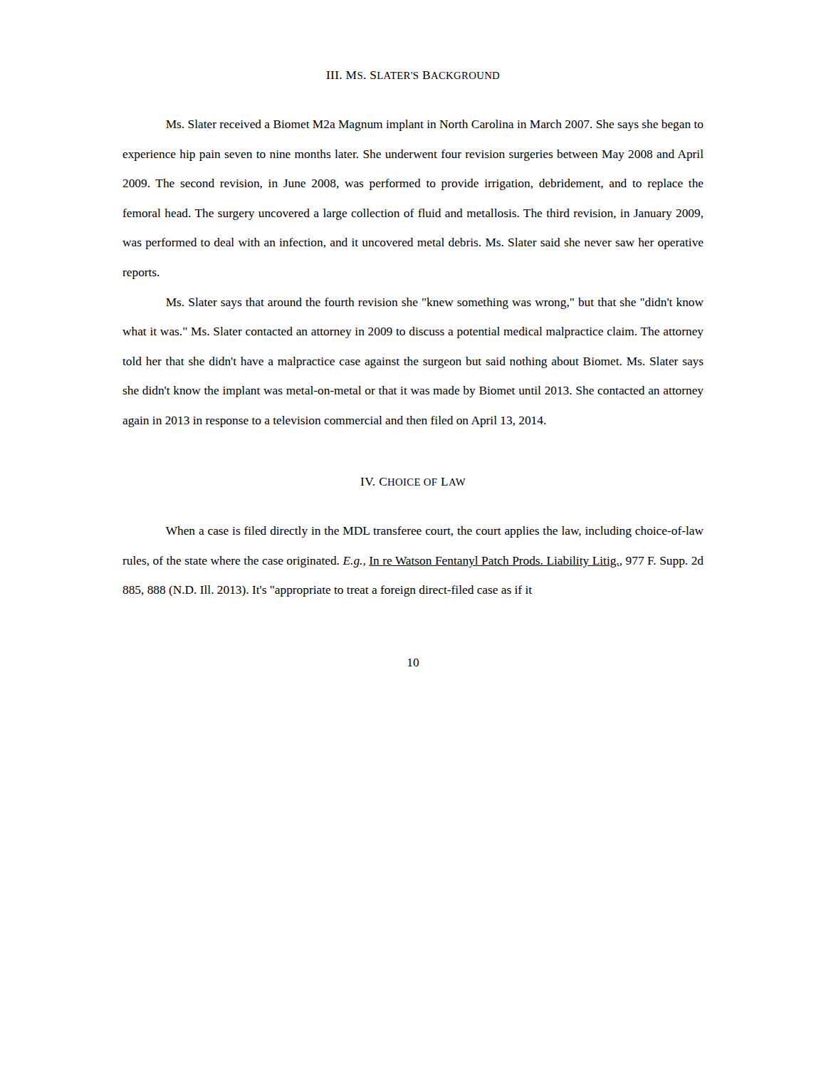III. MS. SLATER'S BACKGROUND
Ms. Slater received a Biomet M2a Magnum implant in North Carolina in March 2007. She says she began to experience hip pain seven to nine months later. She underwent four revision surgeries between May 2008 and April 2009. The second revision, in June 2008, was performed to provide irrigation, debridement, and to replace the femoral head. The surgery uncovered a large collection of fluid and metallosis. The third revision, in January 2009, was performed to deal with an infection, and it uncovered metal debris. Ms. Slater said she never saw her operative reports.
Ms. Slater says that around the fourth revision she "knew something was wrong," but that she "didn't know what it was." Ms. Slater contacted an attorney in 2009 to discuss a potential medical malpractice claim. The attorney told her that she didn't have a malpractice case against the surgeon but said nothing about Biomet. Ms. Slater says she didn't know the implant was metal-on-metal or that it was made by Biomet until 2013. She contacted an attorney again in 2013 in response to a television commercial and then filed on April 13, 2014.
IV. CHOICE OF LAW
When a case is filed directly in the MDL transferee court, the court applies the law, including choice-of-law rules, of the state where the case originated. E.g., In re Watson Fentanyl Patch Prods. Liability Litig., 977 F. Supp. 2d 885, 888 (N.D. Ill. 2013). It's "appropriate to treat a foreign direct-filed case as if it
10